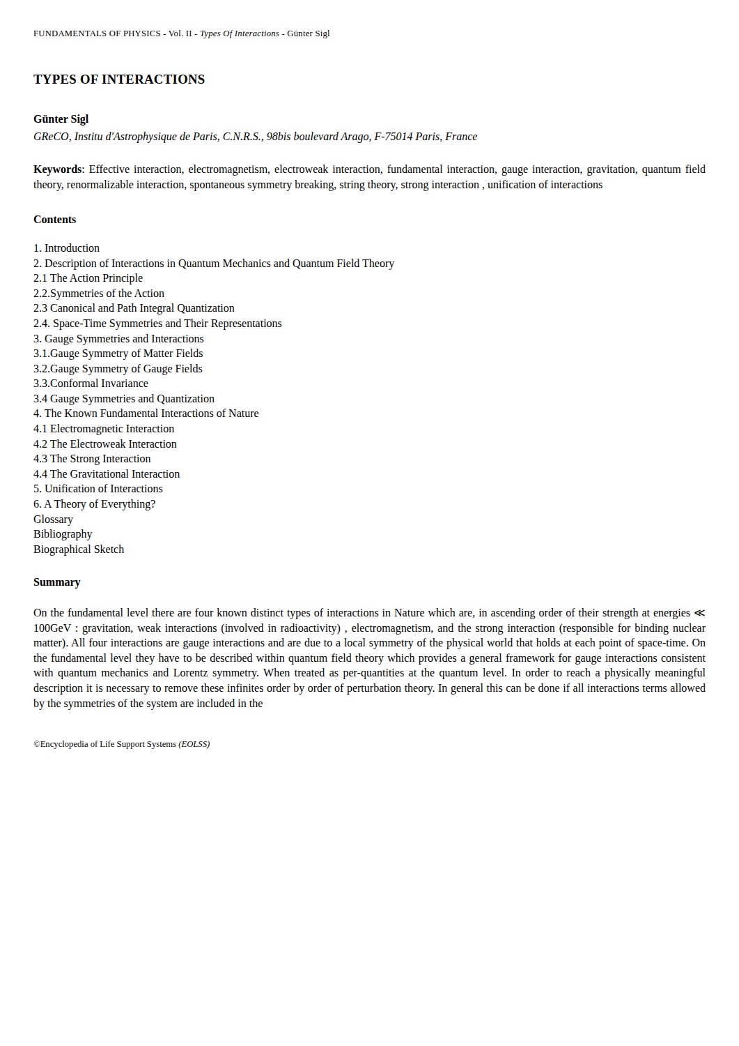FUNDAMENTALS OF PHYSICS - Vol. II - Types Of Interactions - Günter Sigl
TYPES OF INTERACTIONS
Günter Sigl
GReCO, Institu d'Astrophysique de Paris, C.N.R.S., 98bis boulevard Arago, F-75014 Paris, France
Keywords: Effective interaction, electromagnetism, electroweak interaction, fundamental interaction, gauge interaction, gravitation, quantum field theory, renormalizable interaction, spontaneous symmetry breaking, string theory, strong interaction , unification of interactions
Contents
1. Introduction
2. Description of Interactions in Quantum Mechanics and Quantum Field Theory
2.1 The Action Principle
2.2.Symmetries of the Action
2.3 Canonical and Path Integral Quantization
2.4. Space-Time Symmetries and Their Representations
3. Gauge Symmetries and Interactions
3.1.Gauge Symmetry of Matter Fields
3.2.Gauge Symmetry of Gauge Fields
3.3.Conformal Invariance
3.4 Gauge Symmetries and Quantization
4. The Known Fundamental Interactions of Nature
4.1 Electromagnetic Interaction
4.2 The Electroweak Interaction
4.3 The Strong Interaction
4.4 The Gravitational Interaction
5. Unification of Interactions
6. A Theory of Everything?
Glossary
Bibliography
Biographical Sketch
Summary
On the fundamental level there are four known distinct types of interactions in Nature which are, in ascending order of their strength at energies ≪ 100GeV : gravitation, weak interactions (involved in radioactivity) , electromagnetism, and the strong interaction (responsible for binding nuclear matter). All four interactions are gauge interactions and are due to a local symmetry of the physical world that holds at each point of space-time. On the fundamental level they have to be described within quantum field theory which provides a general framework for gauge interactions consistent with quantum mechanics and Lorentz symmetry. When treated as per-quantities at the quantum level. In order to reach a physically meaningful description it is necessary to remove these infinites order by order of perturbation theory. In general this can be done if all interactions terms allowed by the symmetries of the system are included in the
©Encyclopedia of Life Support Systems (EOLSS)